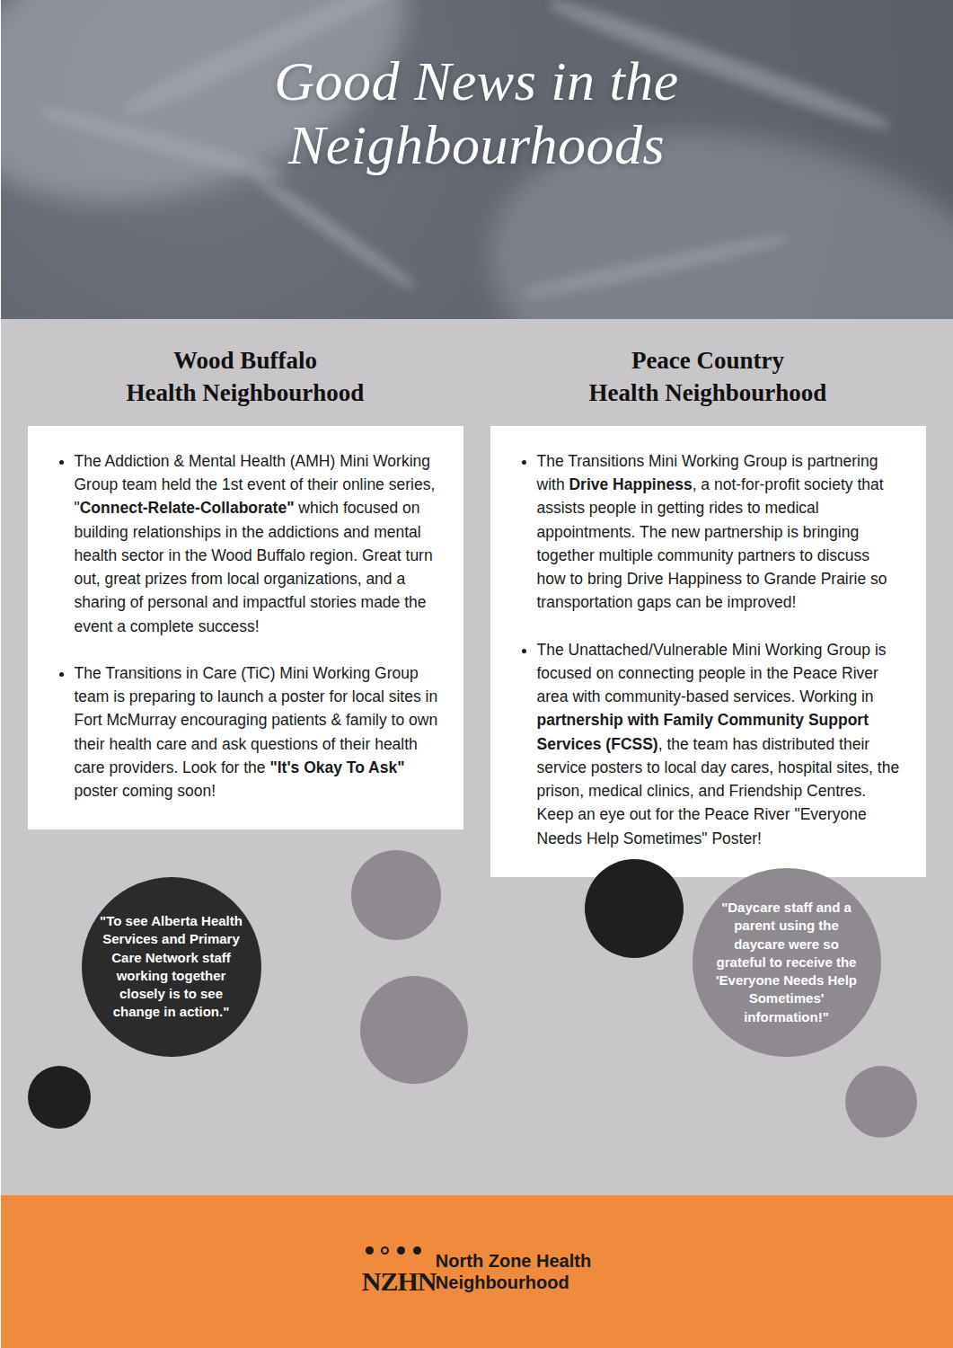Good News in the
Neighbourhoods
Wood Buffalo
Health Neighbourhood
Peace Country
Health Neighbourhood
The Addiction & Mental Health (AMH) Mini Working Group team held the 1st event of their online series, "Connect-Relate-Collaborate" which focused on building relationships in the addictions and mental health sector in the Wood Buffalo region. Great turn out, great prizes from local organizations, and a sharing of personal and impactful stories made the event a complete success!
The Transitions in Care (TiC) Mini Working Group team is preparing to launch a poster for local sites in Fort McMurray encouraging patients & family to own their health care and ask questions of their health care providers. Look for the "It's Okay To Ask" poster coming soon!
The Transitions Mini Working Group is partnering with Drive Happiness, a not-for-profit society that assists people in getting rides to medical appointments. The new partnership is bringing together multiple community partners to discuss how to bring Drive Happiness to Grande Prairie so transportation gaps can be improved!
The Unattached/Vulnerable Mini Working Group is focused on connecting people in the Peace River area with community-based services. Working in partnership with Family Community Support Services (FCSS), the team has distributed their service posters to local day cares, hospital sites, the prison, medical clinics, and Friendship Centres. Keep an eye out for the Peace River "Everyone Needs Help Sometimes" Poster!
"To see Alberta Health Services and Primary Care Network staff working together closely is to see change in action."
"Daycare staff and a parent using the daycare were so grateful to receive the 'Everyone Needs Help Sometimes' information!"
NZHN
North Zone Health
Neighbourhood